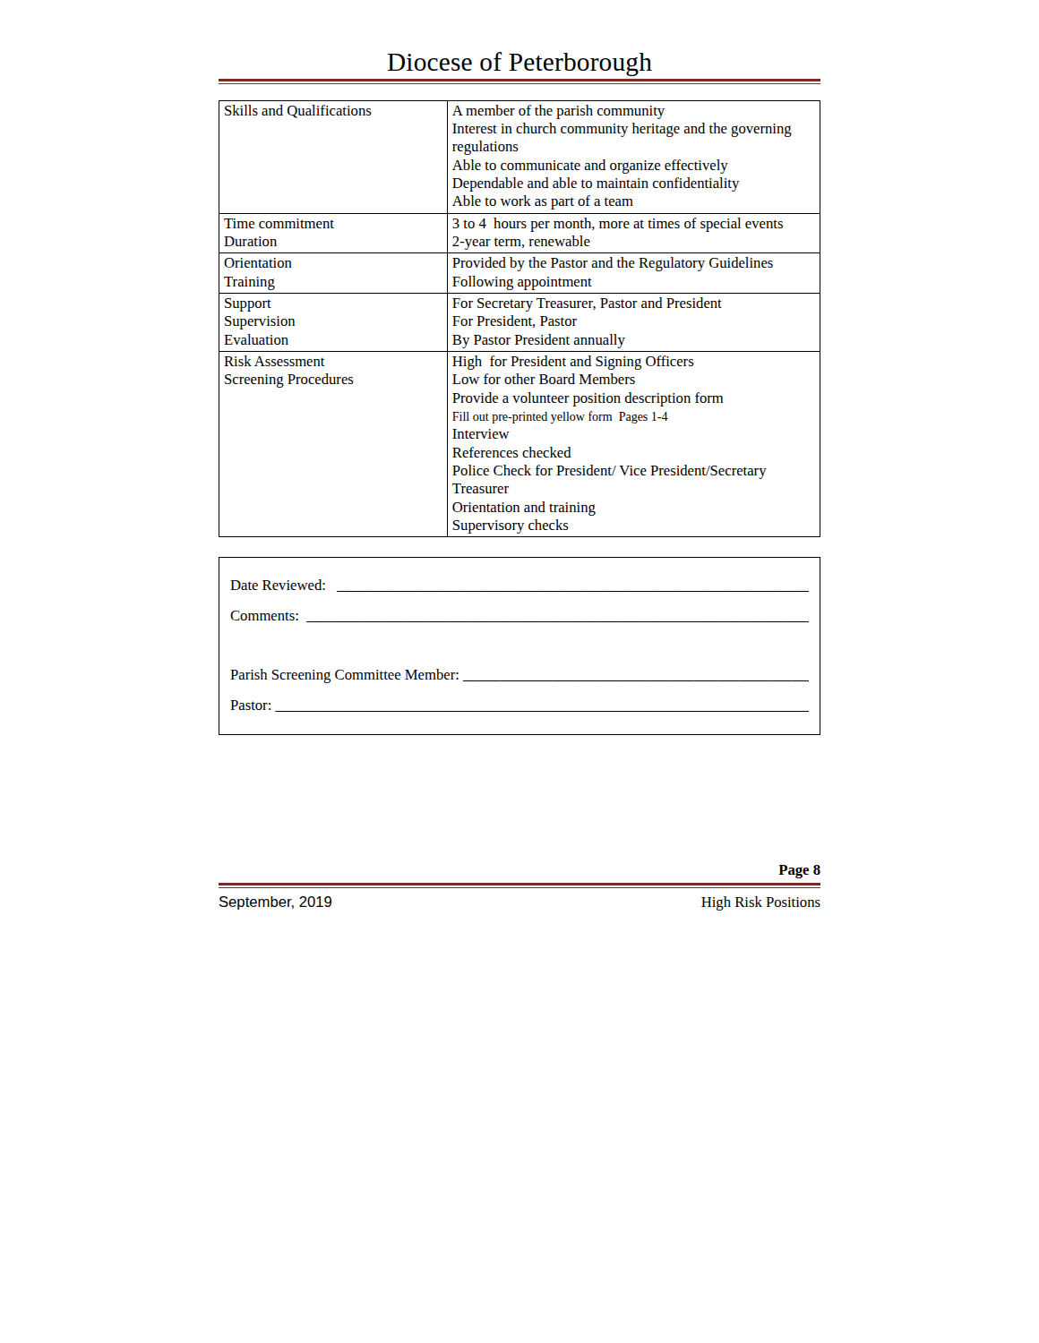Diocese of Peterborough
| Skills and Qualifications | A member of the parish community Interest in church community heritage and the governing regulations Able to communicate and organize effectively Dependable and able to maintain confidentiality Able to work as part of a team |
| Time commitment Duration | 3 to 4 hours per month, more at times of special events 2-year term, renewable |
| Orientation Training | Provided by the Pastor and the Regulatory Guidelines Following appointment |
| Support Supervision Evaluation | For Secretary Treasurer, Pastor and President For President, Pastor By Pastor President annually |
| Risk Assessment Screening Procedures | High for President and Signing Officers Low for other Board Members Provide a volunteer position description form Fill out pre-printed yellow form Pages 1-4 Interview References checked Police Check for President/ Vice President/Secretary Treasurer Orientation and training Supervisory checks |
Date Reviewed: _______________________________________________________________________________
Comments: ___________________________________________________________________________________
Parish Screening Committee Member: _________________________________________________________
Pastor: _______________________________________________________________________________
Page 8
September, 2019
High Risk Positions